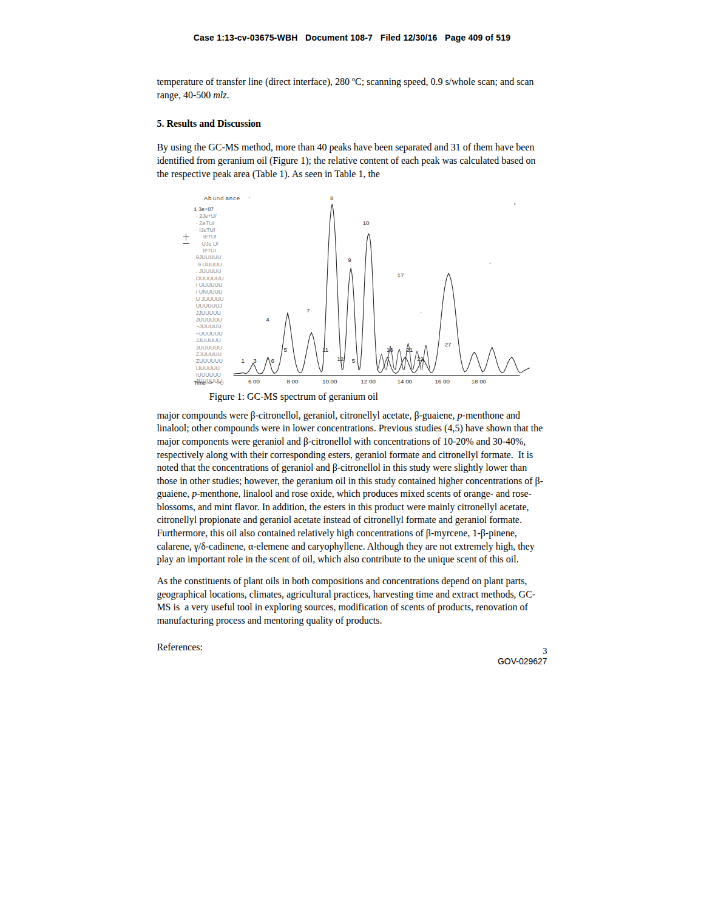Case 1:13-cv-03675-WBH Document 108-7 Filed 12/30/16 Page 409 of 519
temperature of transfer line (direct interface), 280 ºC; scanning speed, 0.9 s/whole scan; and scan range, 40-500 mlz.
5. Results and Discussion
By using the GC-MS method, more than 40 peaks have been separated and 31 of them have been identified from geranium oil (Figure 1); the relative content of each peak was calculated based on the respective peak area (Table 1). As seen in Table 1, the
Ab und ance · 1 3e+07 · 2Je+U/ · ZeTUI · IJeTUI · IeTUI UJe U/ IeTUI 9JUUUUU 9 UUUUU . JUUUUU OUUUUUU I UUUUUU I UNUUUU U JUUUUU UUUUUUJ JJUUUUU JUUUUUU ~JUUUUU ~UUUUUU JJUUUUU JUUUUUU ZJUUUUU ZUUUUUU IJUUUUU IUUUUUU JUUUUUU Time--> >U 6 00 8 00 10.00 12 00 14 00 16 00 18 00 1 3 6 5 4 7 8 9 10 11 12 5 16 17 21 22 27
Figure 1: GC-MS spectrum of geranium oil
major compounds were β-citronellol, geraniol, citronellyl acetate, β-guaiene, p-menthone and linalool; other compounds were in lower concentrations. Previous studies (4,5) have shown that the major components were geraniol and β-citronellol with concentrations of 10-20% and 30-40%, respectively along with their corresponding esters, geraniol formate and citronellyl formate. It is noted that the concentrations of geraniol and β-citronellol in this study were slightly lower than those in other studies; however, the geranium oil in this study contained higher concentrations of β-guaiene, p-menthone, linalool and rose oxide, which produces mixed scents of orange- and rose- blossoms, and mint flavor. In addition, the esters in this product were mainly citronellyl acetate, citronellyl propionate and geraniol acetate instead of citronellyl formate and geraniol formate. Furthermore, this oil also contained relatively high concentrations of β-myrcene, 1-β-pinene, calarene, γ/δ-cadinene, α-elemene and caryophyllene. Although they are not extremely high, they play an important role in the scent of oil, which also contribute to the unique scent of this oil.
As the constituents of plant oils in both compositions and concentrations depend on plant parts, geographical locations, climates, agricultural practices, harvesting time and extract methods, GC-MS is a very useful tool in exploring sources, modification of scents of products, renovation of manufacturing process and mentoring quality of products.
References:
3 GOV-029627